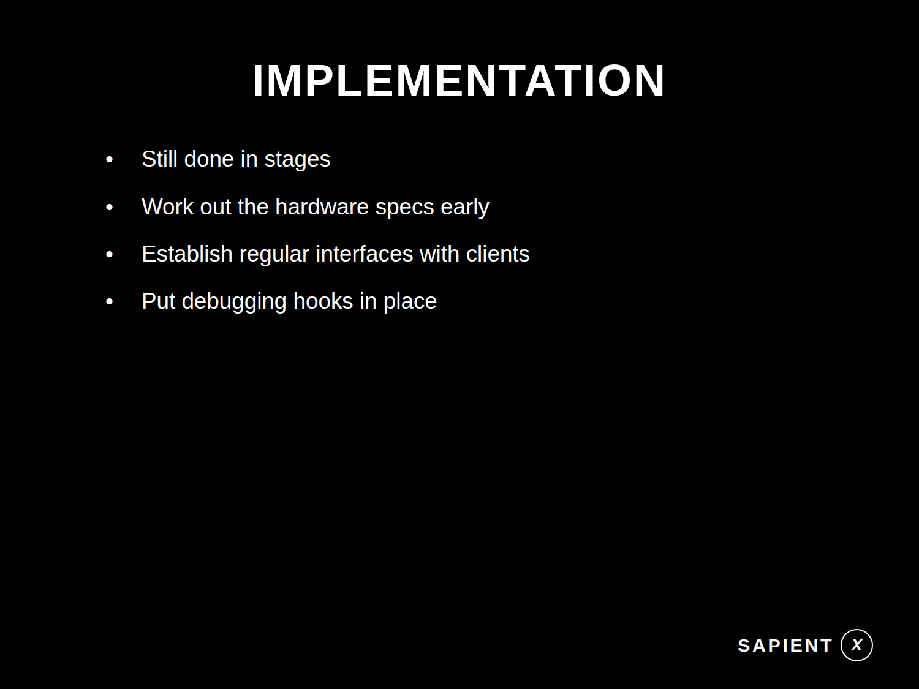Implementation
Still done in stages
Work out the hardware specs early
Establish regular interfaces with clients
Put debugging hooks in place
SAPIENT X